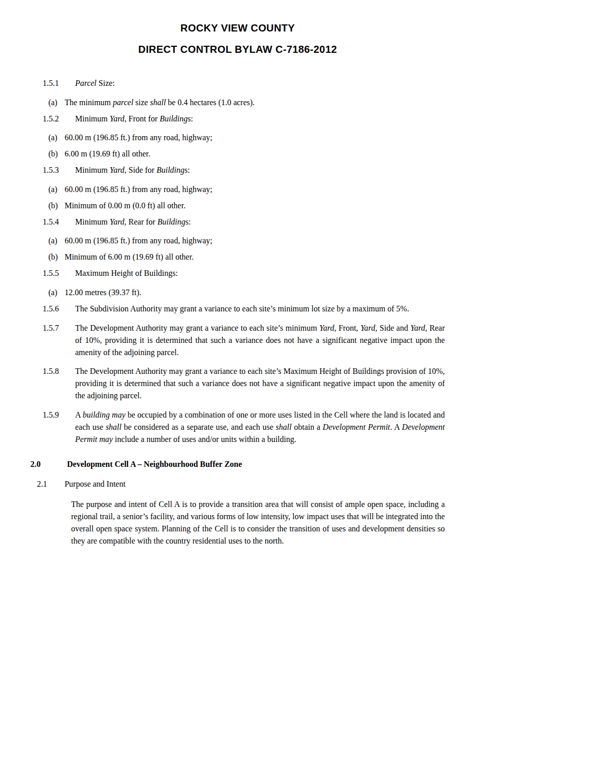ROCKY VIEW COUNTY
DIRECT CONTROL BYLAW C-7186-2012
1.5.1
Parcel Size:
(a)
The minimum parcel size shall be 0.4 hectares (1.0 acres).
1.5.2
Minimum Yard, Front for Buildings:
(a)
60.00 m (196.85 ft.) from any road, highway;
(b)
6.00 m (19.69 ft) all other.
1.5.3
Minimum Yard, Side for Buildings:
(a)
60.00 m (196.85 ft.) from any road, highway;
(b)
Minimum of 0.00 m (0.0 ft) all other.
1.5.4
Minimum Yard, Rear for Buildings:
(a)
60.00 m (196.85 ft.) from any road, highway;
(b)
Minimum of 6.00 m (19.69 ft) all other.
1.5.5
Maximum Height of Buildings:
(a)
12.00 metres (39.37 ft).
1.5.6
The Subdivision Authority may grant a variance to each site’s minimum lot size by a maximum of 5%.
1.5.7
The Development Authority may grant a variance to each site’s minimum Yard, Front, Yard, Side and Yard, Rear of 10%, providing it is determined that such a variance does not have a significant negative impact upon the amenity of the adjoining parcel.
1.5.8
The Development Authority may grant a variance to each site’s Maximum Height of Buildings provision of 10%, providing it is determined that such a variance does not have a significant negative impact upon the amenity of the adjoining parcel.
1.5.9
A building may be occupied by a combination of one or more uses listed in the Cell where the land is located and each use shall be considered as a separate use, and each use shall obtain a Development Permit. A Development Permit may include a number of uses and/or units within a building.
2.0
Development Cell A – Neighbourhood Buffer Zone
2.1
Purpose and Intent
The purpose and intent of Cell A is to provide a transition area that will consist of ample open space, including a regional trail, a senior’s facility, and various forms of low intensity, low impact uses that will be integrated into the overall open space system. Planning of the Cell is to consider the transition of uses and development densities so they are compatible with the country residential uses to the north.